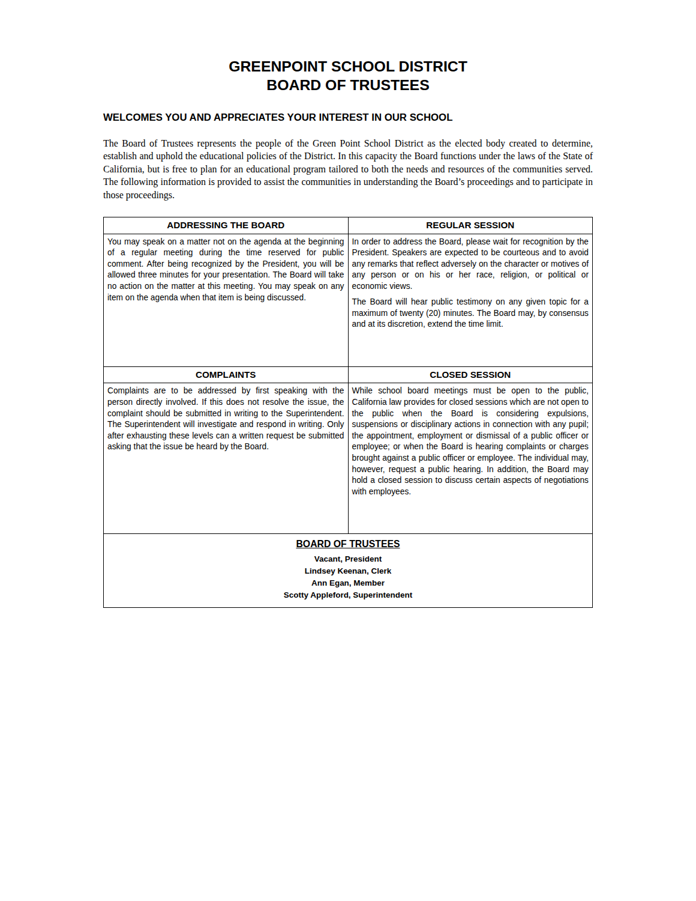GREENPOINT SCHOOL DISTRICT
BOARD OF TRUSTEES
WELCOMES YOU AND APPRECIATES YOUR INTEREST IN OUR SCHOOL
The Board of Trustees represents the people of the Green Point School District as the elected body created to determine, establish and uphold the educational policies of the District. In this capacity the Board functions under the laws of the State of California, but is free to plan for an educational program tailored to both the needs and resources of the communities served. The following information is provided to assist the communities in understanding the Board’s proceedings and to participate in those proceedings.
| ADDRESSING THE BOARD | REGULAR SESSION |
| --- | --- |
| You may speak on a matter not on the agenda at the beginning of a regular meeting during the time reserved for public comment. After being recognized by the President, you will be allowed three minutes for your presentation. The Board will take no action on the matter at this meeting. You may speak on any item on the agenda when that item is being discussed. | In order to address the Board, please wait for recognition by the President. Speakers are expected to be courteous and to avoid any remarks that reflect adversely on the character or motives of any person or on his or her race, religion, or political or economic views. The Board will hear public testimony on any given topic for a maximum of twenty (20) minutes. The Board may, by consensus and at its discretion, extend the time limit. |
| COMPLAINTS | CLOSED SESSION |
| Complaints are to be addressed by first speaking with the person directly involved. If this does not resolve the issue, the complaint should be submitted in writing to the Superintendent. The Superintendent will investigate and respond in writing. Only after exhausting these levels can a written request be submitted asking that the issue be heard by the Board. | While school board meetings must be open to the public, California law provides for closed sessions which are not open to the public when the Board is considering expulsions, suspensions or disciplinary actions in connection with any pupil; the appointment, employment or dismissal of a public officer or employee; or when the Board is hearing complaints or charges brought against a public officer or employee. The individual may, however, request a public hearing. In addition, the Board may hold a closed session to discuss certain aspects of negotiations with employees. |
| BOARD OF TRUSTEES Vacant, President Lindsey Keenan, Clerk Ann Egan, Member Scotty Appleford, Superintendent |